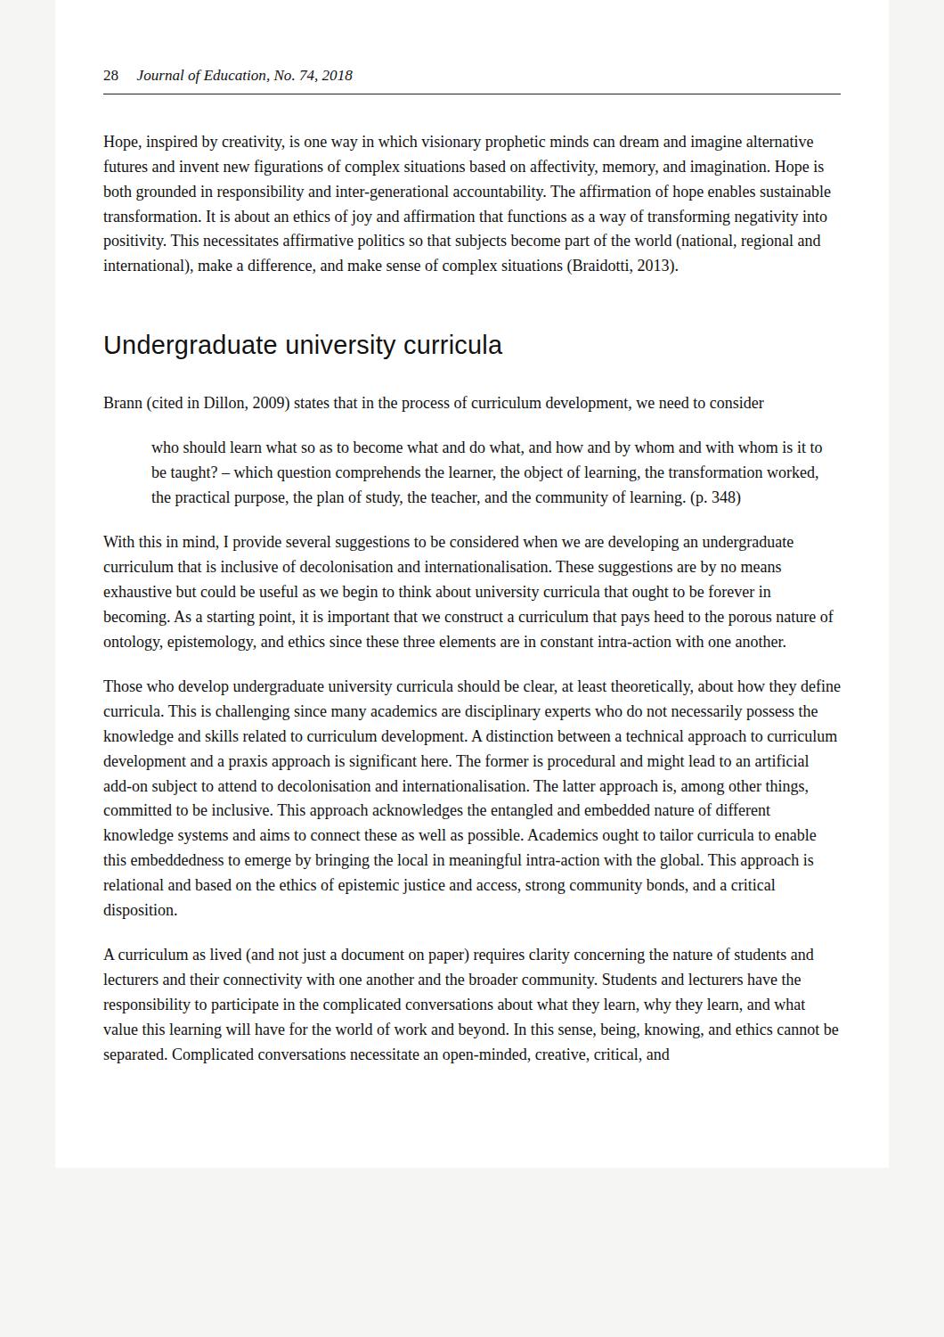28 Journal of Education, No. 74, 2018
Hope, inspired by creativity, is one way in which visionary prophetic minds can dream and imagine alternative futures and invent new figurations of complex situations based on affectivity, memory, and imagination. Hope is both grounded in responsibility and inter-generational accountability. The affirmation of hope enables sustainable transformation. It is about an ethics of joy and affirmation that functions as a way of transforming negativity into positivity. This necessitates affirmative politics so that subjects become part of the world (national, regional and international), make a difference, and make sense of complex situations (Braidotti, 2013).
Undergraduate university curricula
Brann (cited in Dillon, 2009) states that in the process of curriculum development, we need to consider
who should learn what so as to become what and do what, and how and by whom and with whom is it to be taught? – which question comprehends the learner, the object of learning, the transformation worked, the practical purpose, the plan of study, the teacher, and the community of learning. (p. 348)
With this in mind, I provide several suggestions to be considered when we are developing an undergraduate curriculum that is inclusive of decolonisation and internationalisation. These suggestions are by no means exhaustive but could be useful as we begin to think about university curricula that ought to be forever in becoming. As a starting point, it is important that we construct a curriculum that pays heed to the porous nature of ontology, epistemology, and ethics since these three elements are in constant intra-action with one another.
Those who develop undergraduate university curricula should be clear, at least theoretically, about how they define curricula. This is challenging since many academics are disciplinary experts who do not necessarily possess the knowledge and skills related to curriculum development. A distinction between a technical approach to curriculum development and a praxis approach is significant here. The former is procedural and might lead to an artificial add-on subject to attend to decolonisation and internationalisation. The latter approach is, among other things, committed to be inclusive. This approach acknowledges the entangled and embedded nature of different knowledge systems and aims to connect these as well as possible. Academics ought to tailor curricula to enable this embeddedness to emerge by bringing the local in meaningful intra-action with the global. This approach is relational and based on the ethics of epistemic justice and access, strong community bonds, and a critical disposition.
A curriculum as lived (and not just a document on paper) requires clarity concerning the nature of students and lecturers and their connectivity with one another and the broader community. Students and lecturers have the responsibility to participate in the complicated conversations about what they learn, why they learn, and what value this learning will have for the world of work and beyond. In this sense, being, knowing, and ethics cannot be separated. Complicated conversations necessitate an open-minded, creative, critical, and